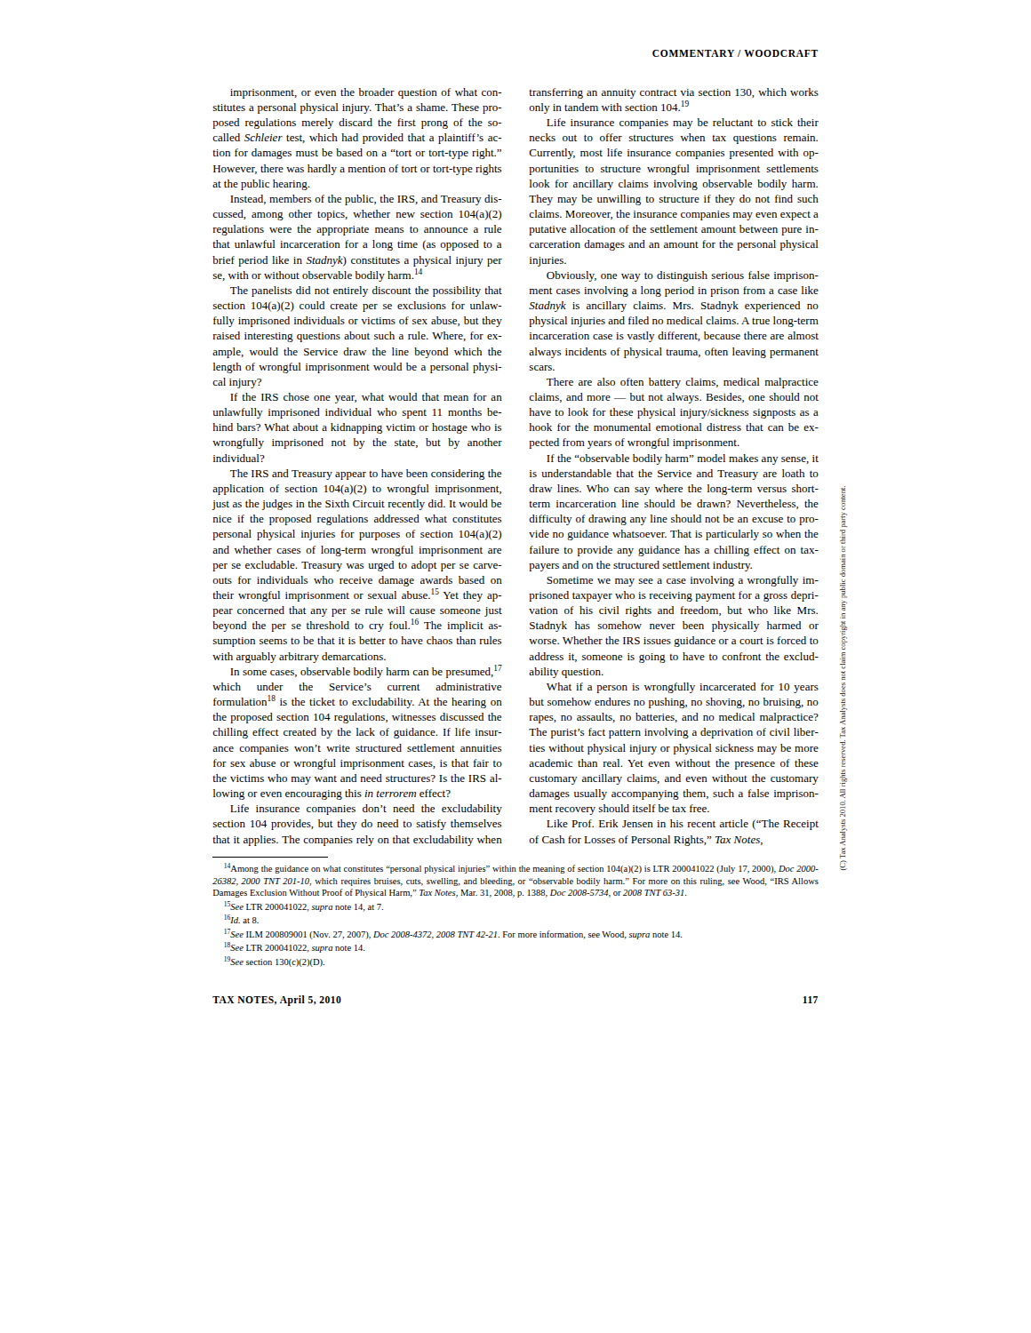(C) Tax Analysts 2010. All rights reserved. Tax Analysts does not claim copyright in any public domain or third party content.
COMMENTARY / WOODCRAFT
imprisonment, or even the broader question of what constitutes a personal physical injury. That’s a shame. These proposed regulations merely discard the first prong of the so-called Schleier test, which had provided that a plaintiff’s action for damages must be based on a “tort or tort-type right.” However, there was hardly a mention of tort or tort-type rights at the public hearing.
Instead, members of the public, the IRS, and Treasury discussed, among other topics, whether new section 104(a)(2) regulations were the appropriate means to announce a rule that unlawful incarceration for a long time (as opposed to a brief period like in Stadnyk) constitutes a physical injury per se, with or without observable bodily harm.14
The panelists did not entirely discount the possibility that section 104(a)(2) could create per se exclusions for unlawfully imprisoned individuals or victims of sex abuse, but they raised interesting questions about such a rule. Where, for example, would the Service draw the line beyond which the length of wrongful imprisonment would be a personal physical injury?
If the IRS chose one year, what would that mean for an unlawfully imprisoned individual who spent 11 months behind bars? What about a kidnapping victim or hostage who is wrongfully imprisoned not by the state, but by another individual?
The IRS and Treasury appear to have been considering the application of section 104(a)(2) to wrongful imprisonment, just as the judges in the Sixth Circuit recently did. It would be nice if the proposed regulations addressed what constitutes personal physical injuries for purposes of section 104(a)(2) and whether cases of long-term wrongful imprisonment are per se excludable. Treasury was urged to adopt per se carveouts for individuals who receive damage awards based on their wrongful imprisonment or sexual abuse.15 Yet they appear concerned that any per se rule will cause someone just beyond the per se threshold to cry foul.16 The implicit assumption seems to be that it is better to have chaos than rules with arguably arbitrary demarcations.
In some cases, observable bodily harm can be presumed,17 which under the Service’s current administrative formulation18 is the ticket to excludability. At the hearing on the proposed section 104 regulations, witnesses discussed the chilling effect created by the lack of guidance. If life insurance companies won’t write structured settlement annuities for sex abuse or wrongful imprisonment cases, is that fair to the victims who may want and need structures? Is the IRS allowing or even encouraging this in terrorem effect?
Life insurance companies don’t need the excludability section 104 provides, but they do need to satisfy themselves that it applies. The companies rely on that excludability when transferring an annuity contract via section 130, which works only in tandem with section 104.19
Life insurance companies may be reluctant to stick their necks out to offer structures when tax questions remain. Currently, most life insurance companies presented with opportunities to structure wrongful imprisonment settlements look for ancillary claims involving observable bodily harm. They may be unwilling to structure if they do not find such claims. Moreover, the insurance companies may even expect a putative allocation of the settlement amount between pure incarceration damages and an amount for the personal physical injuries.
Obviously, one way to distinguish serious false imprisonment cases involving a long period in prison from a case like Stadnyk is ancillary claims. Mrs. Stadnyk experienced no physical injuries and filed no medical claims. A true long-term incarceration case is vastly different, because there are almost always incidents of physical trauma, often leaving permanent scars.
There are also often battery claims, medical malpractice claims, and more — but not always. Besides, one should not have to look for these physical injury/sickness signposts as a hook for the monumental emotional distress that can be expected from years of wrongful imprisonment.
If the “observable bodily harm” model makes any sense, it is understandable that the Service and Treasury are loath to draw lines. Who can say where the long-term versus short-term incarceration line should be drawn? Nevertheless, the difficulty of drawing any line should not be an excuse to provide no guidance whatsoever. That is particularly so when the failure to provide any guidance has a chilling effect on taxpayers and on the structured settlement industry.
Sometime we may see a case involving a wrongfully imprisoned taxpayer who is receiving payment for a gross deprivation of his civil rights and freedom, but who like Mrs. Stadnyk has somehow never been physically harmed or worse. Whether the IRS issues guidance or a court is forced to address it, someone is going to have to confront the excludability question.
What if a person is wrongfully incarcerated for 10 years but somehow endures no pushing, no shoving, no bruising, no rapes, no assaults, no batteries, and no medical malpractice? The purist’s fact pattern involving a deprivation of civil liberties without physical injury or physical sickness may be more academic than real. Yet even without the presence of these customary ancillary claims, and even without the customary damages usually accompanying them, such a false imprisonment recovery should itself be tax free.
Like Prof. Erik Jensen in his recent article (“The Receipt of Cash for Losses of Personal Rights,” Tax Notes,
14Among the guidance on what constitutes “personal physical injuries” within the meaning of section 104(a)(2) is LTR 200041022 (July 17, 2000), Doc 2000-26382, 2000 TNT 201-10, which requires bruises, cuts, swelling, and bleeding, or “observable bodily harm.” For more on this ruling, see Wood, “IRS Allows Damages Exclusion Without Proof of Physical Harm,” Tax Notes, Mar. 31, 2008, p. 1388, Doc 2008-5734, or 2008 TNT 63-31.
15See LTR 200041022, supra note 14, at 7.
16Id. at 8.
17See ILM 200809001 (Nov. 27, 2007), Doc 2008-4372, 2008 TNT 42-21. For more information, see Wood, supra note 14.
18See LTR 200041022, supra note 14.
19See section 130(c)(2)(D).
TAX NOTES, April 5, 2010 117